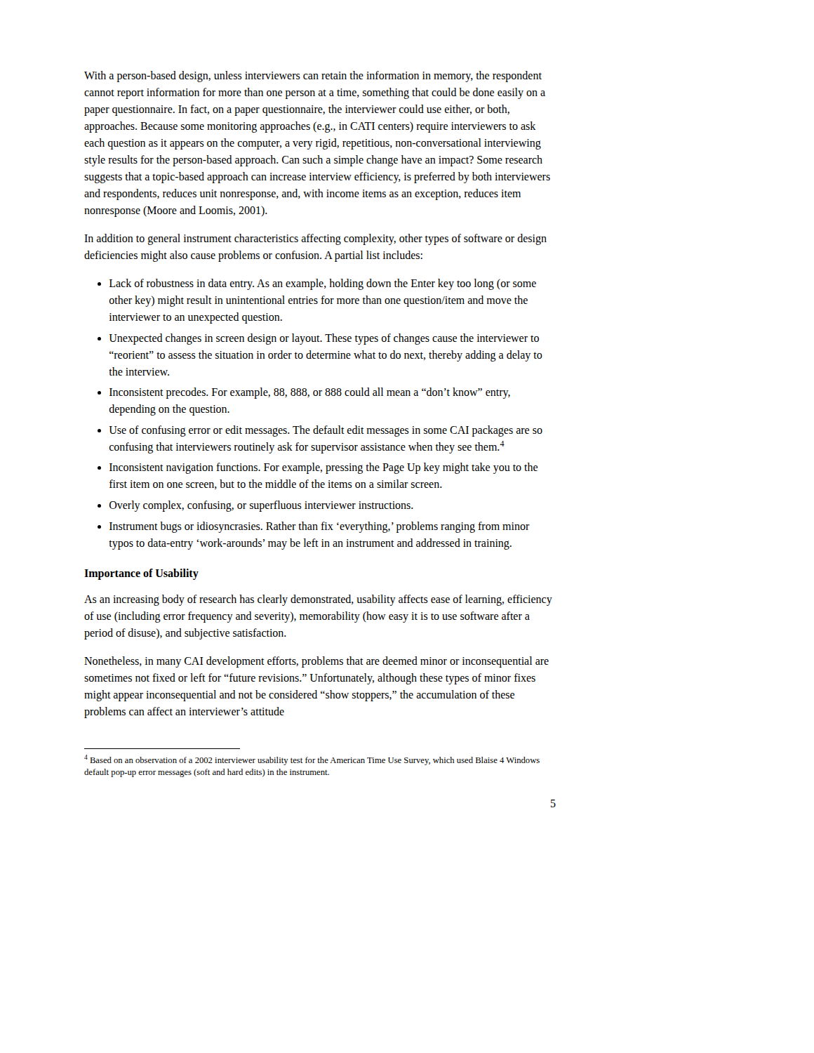With a person-based design, unless interviewers can retain the information in memory, the respondent cannot report information for more than one person at a time, something that could be done easily on a paper questionnaire. In fact, on a paper questionnaire, the interviewer could use either, or both, approaches. Because some monitoring approaches (e.g., in CATI centers) require interviewers to ask each question as it appears on the computer, a very rigid, repetitious, non-conversational interviewing style results for the person-based approach. Can such a simple change have an impact? Some research suggests that a topic-based approach can increase interview efficiency, is preferred by both interviewers and respondents, reduces unit nonresponse, and, with income items as an exception, reduces item nonresponse (Moore and Loomis, 2001).
In addition to general instrument characteristics affecting complexity, other types of software or design deficiencies might also cause problems or confusion. A partial list includes:
Lack of robustness in data entry. As an example, holding down the Enter key too long (or some other key) might result in unintentional entries for more than one question/item and move the interviewer to an unexpected question.
Unexpected changes in screen design or layout. These types of changes cause the interviewer to “reorient” to assess the situation in order to determine what to do next, thereby adding a delay to the interview.
Inconsistent precodes. For example, 88, 888, or 888 could all mean a “don’t know” entry, depending on the question.
Use of confusing error or edit messages. The default edit messages in some CAI packages are so confusing that interviewers routinely ask for supervisor assistance when they see them.4
Inconsistent navigation functions. For example, pressing the Page Up key might take you to the first item on one screen, but to the middle of the items on a similar screen.
Overly complex, confusing, or superfluous interviewer instructions.
Instrument bugs or idiosyncrasies. Rather than fix ‘everything,’ problems ranging from minor typos to data-entry ‘work-arounds’ may be left in an instrument and addressed in training.
Importance of Usability
As an increasing body of research has clearly demonstrated, usability affects ease of learning, efficiency of use (including error frequency and severity), memorability (how easy it is to use software after a period of disuse), and subjective satisfaction.
Nonetheless, in many CAI development efforts, problems that are deemed minor or inconsequential are sometimes not fixed or left for “future revisions.” Unfortunately, although these types of minor fixes might appear inconsequential and not be considered “show stoppers,” the accumulation of these problems can affect an interviewer’s attitude
4 Based on an observation of a 2002 interviewer usability test for the American Time Use Survey, which used Blaise 4 Windows default pop-up error messages (soft and hard edits) in the instrument.
5